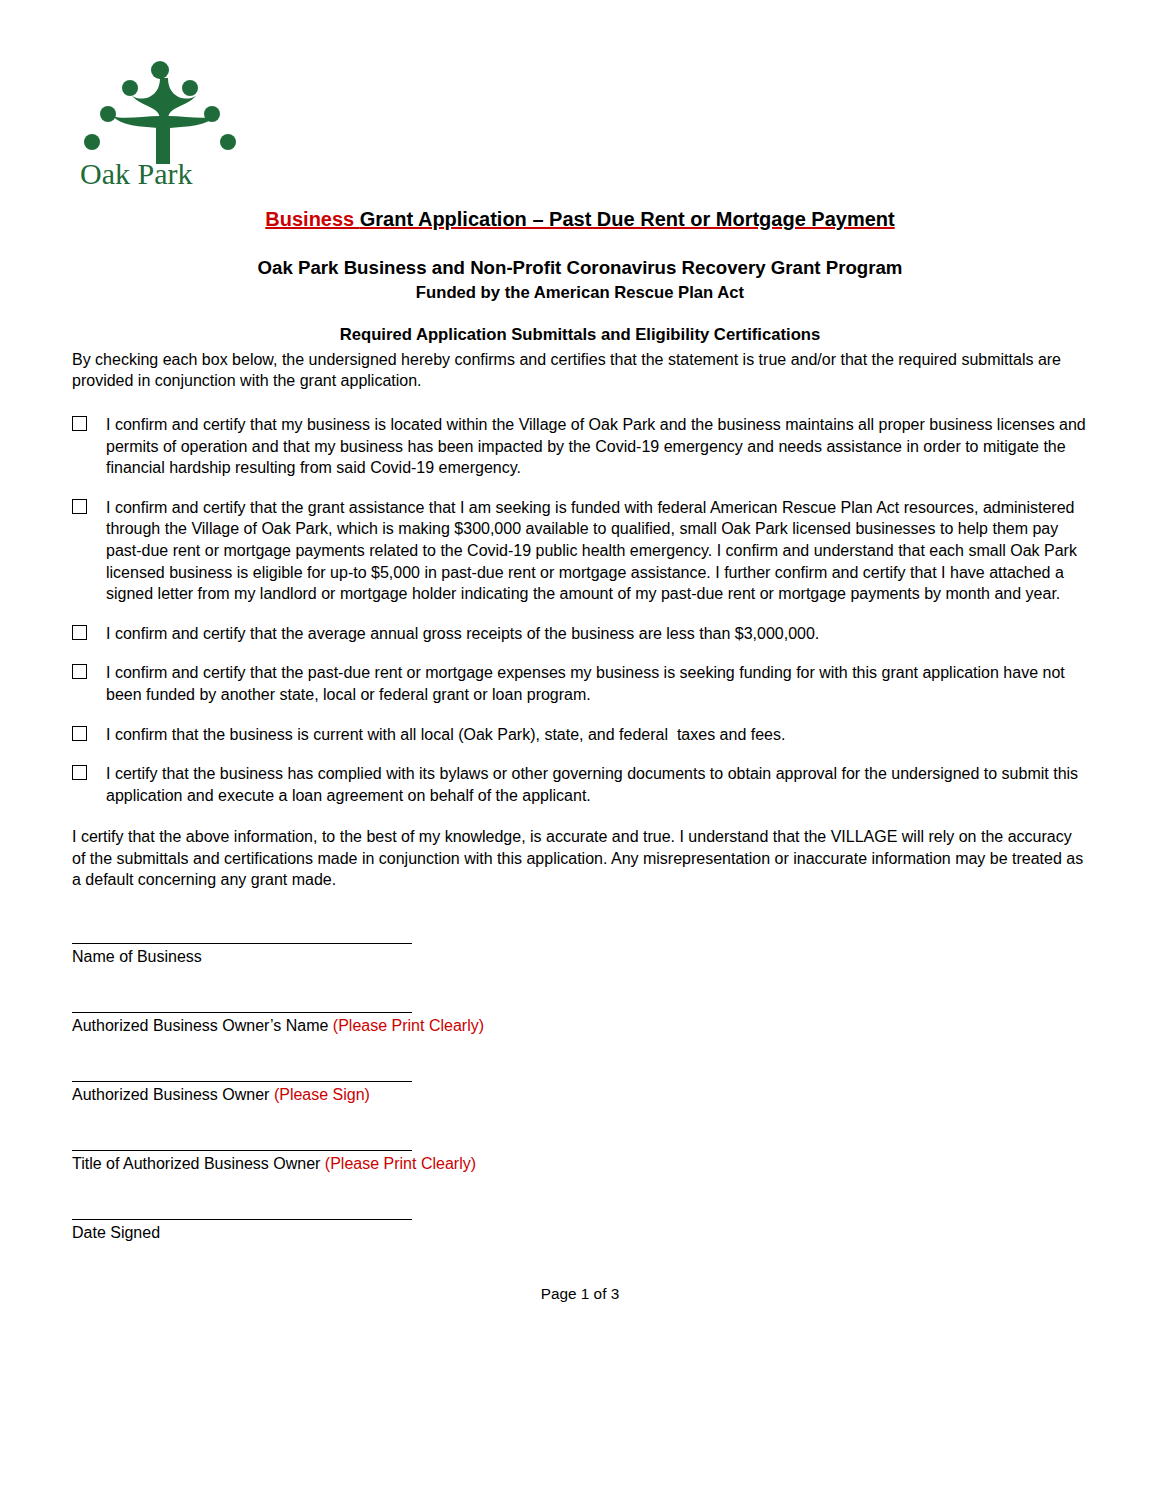Oak Park
Business Grant Application – Past Due Rent or Mortgage Payment
Oak Park Business and Non-Profit Coronavirus Recovery Grant Program
Funded by the American Rescue Plan Act
Required Application Submittals and Eligibility Certifications
By checking each box below, the undersigned hereby confirms and certifies that the statement is true and/or that the required submittals are provided in conjunction with the grant application.
I confirm and certify that my business is located within the Village of Oak Park and the business maintains all proper business licenses and permits of operation and that my business has been impacted by the Covid-19 emergency and needs assistance in order to mitigate the financial hardship resulting from said Covid-19 emergency.
I confirm and certify that the grant assistance that I am seeking is funded with federal American Rescue Plan Act resources, administered through the Village of Oak Park, which is making $300,000 available to qualified, small Oak Park licensed businesses to help them pay past-due rent or mortgage payments related to the Covid-19 public health emergency. I confirm and understand that each small Oak Park licensed business is eligible for up-to $5,000 in past-due rent or mortgage assistance. I further confirm and certify that I have attached a signed letter from my landlord or mortgage holder indicating the amount of my past-due rent or mortgage payments by month and year.
I confirm and certify that the average annual gross receipts of the business are less than $3,000,000.
I confirm and certify that the past-due rent or mortgage expenses my business is seeking funding for with this grant application have not been funded by another state, local or federal grant or loan program.
I confirm that the business is current with all local (Oak Park), state, and federal taxes and fees.
I certify that the business has complied with its bylaws or other governing documents to obtain approval for the undersigned to submit this application and execute a loan agreement on behalf of the applicant.
I certify that the above information, to the best of my knowledge, is accurate and true. I understand that the VILLAGE will rely on the accuracy of the submittals and certifications made in conjunction with this application. Any misrepresentation or inaccurate information may be treated as a default concerning any grant made.
Name of Business
Authorized Business Owner’s Name (Please Print Clearly)
Authorized Business Owner (Please Sign)
Title of Authorized Business Owner (Please Print Clearly)
Date Signed
Page 1 of 3